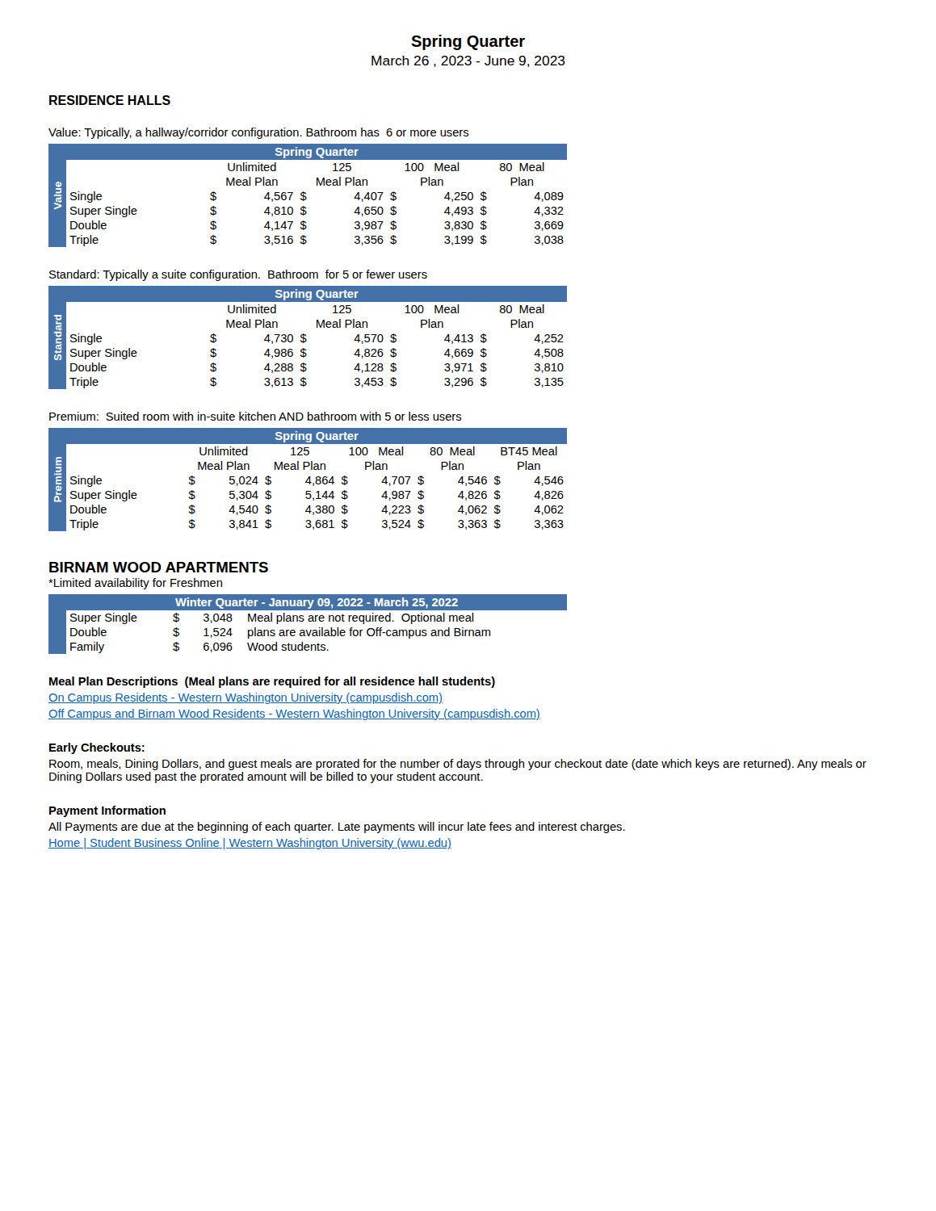Spring Quarter
March 26 , 2023 - June 9, 2023
RESIDENCE HALLS
Value: Typically, a hallway/corridor configuration. Bathroom has 6 or more users
Value
| Spring Quarter |
| --- |
| | Unlimited | 125 | 100 Meal | 80 Meal |
| | Meal Plan | Meal Plan | Plan | Plan |
| Single | $ | 4,567 | $ | 4,407 | $ | 4,250 | $ | 4,089 |
| Super Single | $ | 4,810 | $ | 4,650 | $ | 4,493 | $ | 4,332 |
| Double | $ | 4,147 | $ | 3,987 | $ | 3,830 | $ | 3,669 |
| Triple | $ | 3,516 | $ | 3,356 | $ | 3,199 | $ | 3,038 |
Standard: Typically a suite configuration. Bathroom for 5 or fewer users
Standard
| Spring Quarter |
| --- |
| | Unlimited | 125 | 100 Meal | 80 Meal |
| | Meal Plan | Meal Plan | Plan | Plan |
| Single | $ | 4,730 | $ | 4,570 | $ | 4,413 | $ | 4,252 |
| Super Single | $ | 4,986 | $ | 4,826 | $ | 4,669 | $ | 4,508 |
| Double | $ | 4,288 | $ | 4,128 | $ | 3,971 | $ | 3,810 |
| Triple | $ | 3,613 | $ | 3,453 | $ | 3,296 | $ | 3,135 |
Premium: Suited room with in-suite kitchen AND bathroom with 5 or less users
Premium
| Spring Quarter |
| --- |
| | Unlimited | 125 | 100 Meal | 80 Meal | BT45 Meal |
| | Meal Plan | Meal Plan | Plan | Plan | Plan |
| Single | $ | 5,024 | $ | 4,864 | $ | 4,707 | $ | 4,546 | $ | 4,546 |
| Super Single | $ | 5,304 | $ | 5,144 | $ | 4,987 | $ | 4,826 | $ | 4,826 |
| Double | $ | 4,540 | $ | 4,380 | $ | 4,223 | $ | 4,062 | $ | 4,062 |
| Triple | $ | 3,841 | $ | 3,681 | $ | 3,524 | $ | 3,363 | $ | 3,363 |
BIRNAM WOOD APARTMENTS
*Limited availability for Freshmen
| Winter Quarter - January 09, 2022 - March 25, 2022 |
| --- |
| Super Single | $ | 3,048 | Meal plans are not required. Optional meal |
| Double | $ | 1,524 | plans are available for Off-campus and Birnam |
| Family | $ | 6,096 | Wood students. |
Meal Plan Descriptions (Meal plans are required for all residence hall students)
On Campus Residents - Western Washington University (campusdish.com)
Off Campus and Birnam Wood Residents - Western Washington University (campusdish.com)
Early Checkouts:
Room, meals, Dining Dollars, and guest meals are prorated for the number of days through your checkout date (date which keys are returned). Any meals or Dining Dollars used past the prorated amount will be billed to your student account.
Payment Information
All Payments are due at the beginning of each quarter. Late payments will incur late fees and interest charges.
Home | Student Business Online | Western Washington University (wwu.edu)